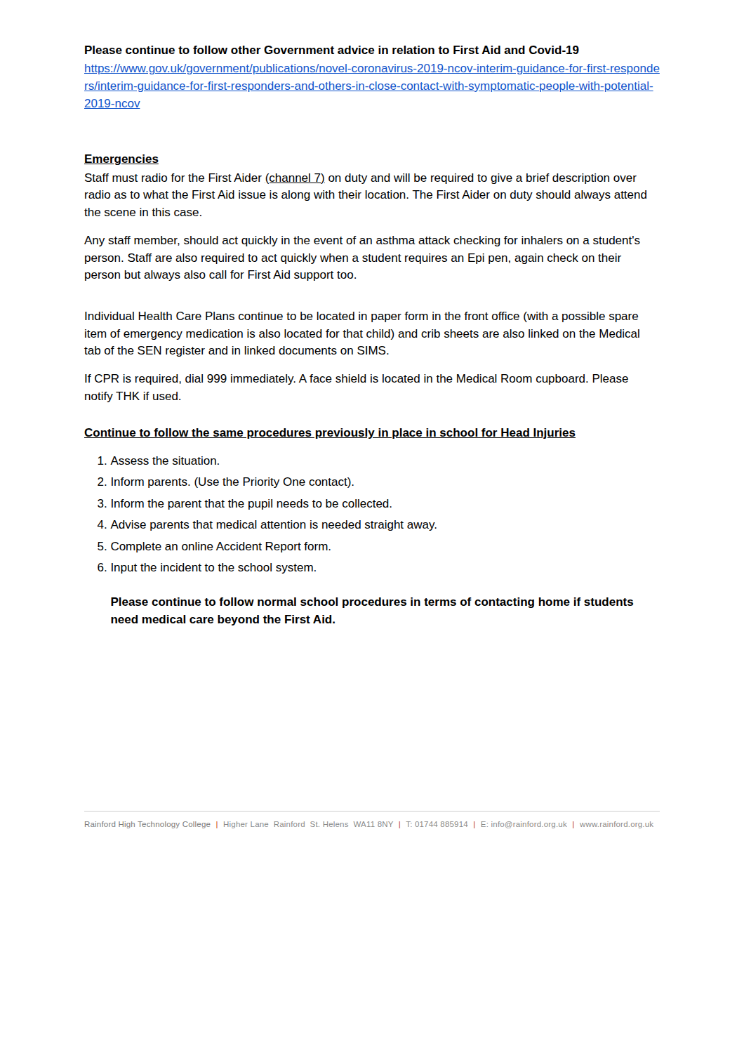Please continue to follow other Government advice in relation to First Aid and Covid-19
https://www.gov.uk/government/publications/novel-coronavirus-2019-ncov-interim-guidance-for-first-responders/interim-guidance-for-first-responders-and-others-in-close-contact-with-symptomatic-people-with-potential-2019-ncov
Emergencies
Staff must radio for the First Aider (channel 7) on duty and will be required to give a brief description over radio as to what the First Aid issue is along with their location. The First Aider on duty should always attend the scene in this case.
Any staff member, should act quickly in the event of an asthma attack checking for inhalers on a student's person. Staff are also required to act quickly when a student requires an Epi pen, again check on their person but always also call for First Aid support too.
Individual Health Care Plans continue to be located in paper form in the front office (with a possible spare item of emergency medication is also located for that child) and crib sheets are also linked on the Medical tab of the SEN register and in linked documents on SIMS.
If CPR is required, dial 999 immediately. A face shield is located in the Medical Room cupboard. Please notify THK if used.
Continue to follow the same procedures previously in place in school for Head Injuries
Assess the situation.
Inform parents. (Use the Priority One contact).
Inform the parent that the pupil needs to be collected.
Advise parents that medical attention is needed straight away.
Complete an online Accident Report form.
Input the incident to the school system.
Please continue to follow normal school procedures in terms of contacting home if students need medical care beyond the First Aid.
Rainford High Technology College | Higher Lane Rainford St. Helens WA11 8NY | T: 01744 885914 | E: info@rainford.org.uk | www.rainford.org.uk